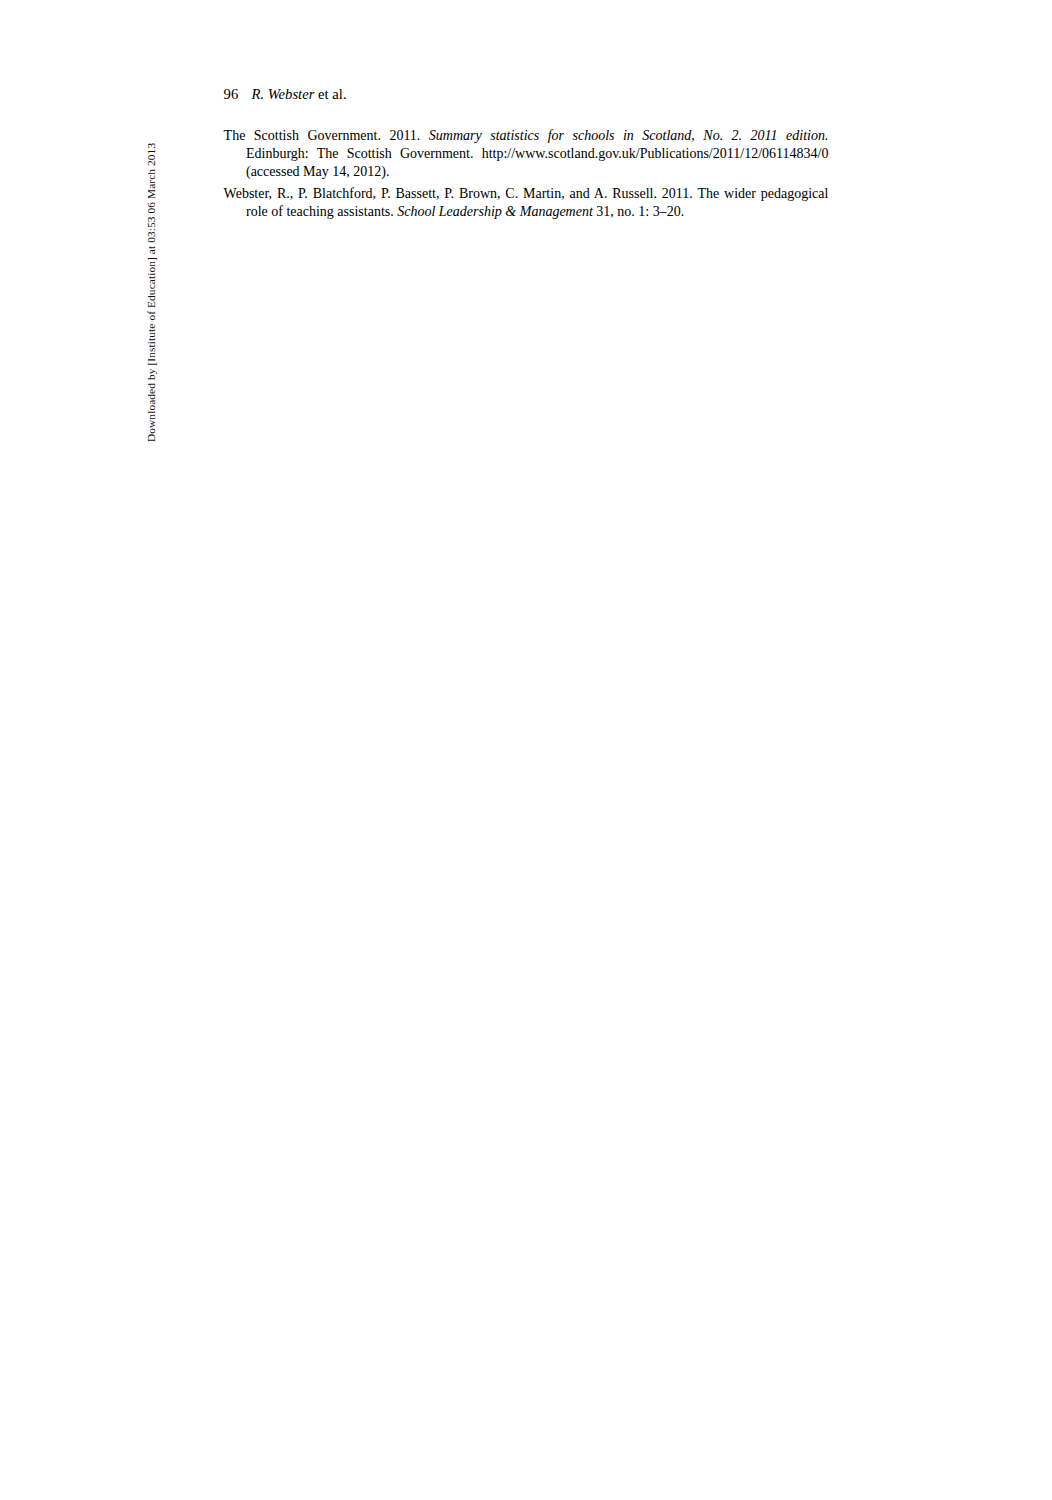96 R. Webster et al.
The Scottish Government. 2011. Summary statistics for schools in Scotland, No. 2. 2011 edition. Edinburgh: The Scottish Government. http://www.scotland.gov.uk/Publications/2011/12/06114834/0 (accessed May 14, 2012).
Webster, R., P. Blatchford, P. Bassett, P. Brown, C. Martin, and A. Russell. 2011. The wider pedagogical role of teaching assistants. School Leadership & Management 31, no. 1: 3–20.
Downloaded by [Institute of Education] at 03:53 06 March 2013